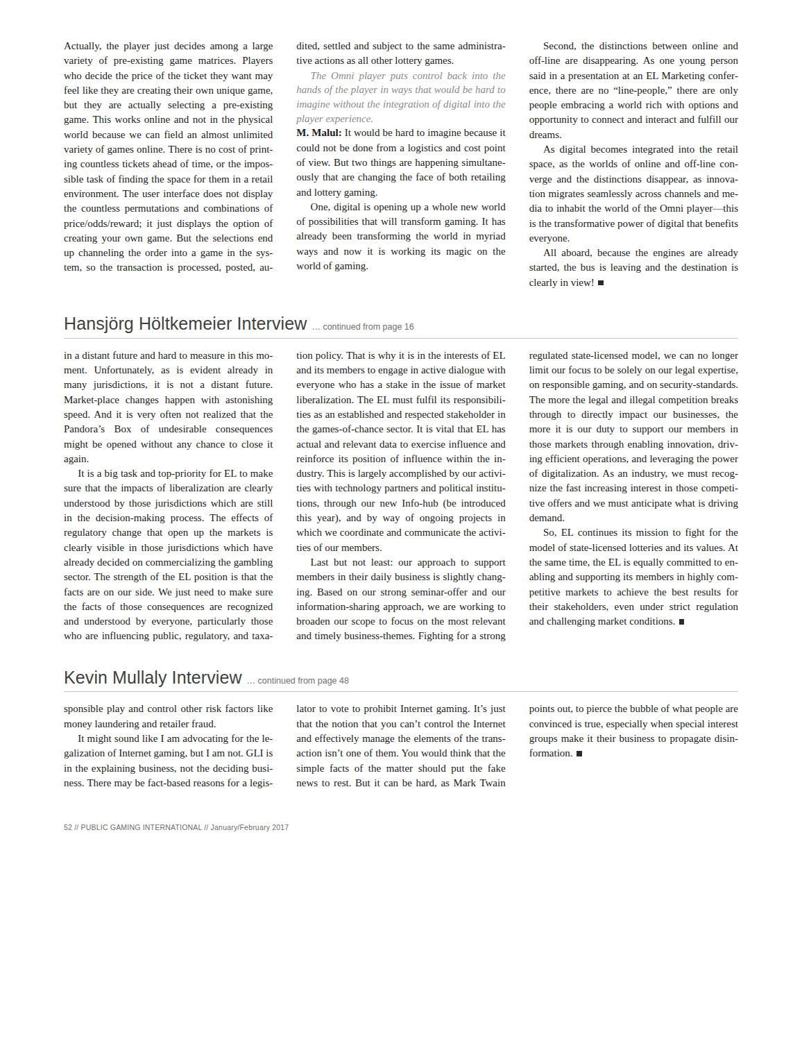Actually, the player just decides among a large variety of pre-existing game matrices. Players who decide the price of the ticket they want may feel like they are creating their own unique game, but they are actually selecting a pre-existing game. This works online and not in the physical world because we can field an almost unlimited variety of games online. There is no cost of printing countless tickets ahead of time, or the impossible task of finding the space for them in a retail environment. The user interface does not display the countless permutations and combinations of price/odds/reward; it just displays the option of creating your own game. But the selections end up channeling the order into a game in the system, so the transaction is processed, posted, audited, settled and subject to the same administrative actions as all other lottery games.
The Omni player puts control back into the hands of the player in ways that would be hard to imagine without the integration of digital into the player experience.
M. Malul: It would be hard to imagine because it could not be done from a logistics and cost point of view. But two things are happening simultaneously that are changing the face of both retailing and lottery gaming.
One, digital is opening up a whole new world of possibilities that will transform gaming. It has already been transforming the world in myriad ways and now it is working its magic on the world of gaming.
Second, the distinctions between online and off-line are disappearing. As one young person said in a presentation at an EL Marketing conference, there are no “line-people,” there are only people embracing a world rich with options and opportunity to connect and interact and fulfill our dreams.
As digital becomes integrated into the retail space, as the worlds of online and off-line converge and the distinctions disappear, as innovation migrates seamlessly across channels and media to inhabit the world of the Omni player—this is the transformative power of digital that benefits everyone.
All aboard, because the engines are already started, the bus is leaving and the destination is clearly in view!
Hansjörg Höltkemeier Interview … continued from page 16
in a distant future and hard to measure in this moment. Unfortunately, as is evident already in many jurisdictions, it is not a distant future. Market-place changes happen with astonishing speed. And it is very often not realized that the Pandora’s Box of undesirable consequences might be opened without any chance to close it again.
It is a big task and top-priority for EL to make sure that the impacts of liberalization are clearly understood by those jurisdictions which are still in the decision-making process. The effects of regulatory change that open up the markets is clearly visible in those jurisdictions which have already decided on commercializing the gambling sector. The strength of the EL position is that the facts are on our side. We just need to make sure the facts of those consequences are recognized and understood by everyone, particularly those who are influencing public, regulatory, and taxation policy. That is why it is in the interests of EL and its members to engage in active dialogue with everyone who has a stake in the issue of market liberalization. The EL must fulfil its responsibilities as an established and respected stakeholder in the games-of-chance sector. It is vital that EL has actual and relevant data to exercise influence and reinforce its position of influence within the industry. This is largely accomplished by our activities with technology partners and political institutions, through our new Info-hub (be introduced this year), and by way of ongoing projects in which we coordinate and communicate the activities of our members.
Last but not least: our approach to support members in their daily business is slightly changing. Based on our strong seminar-offer and our information-sharing approach, we are working to broaden our scope to focus on the most relevant and timely business-themes. Fighting for a strong regulated state-licensed model, we can no longer limit our focus to be solely on our legal expertise, on responsible gaming, and on security-standards. The more the legal and illegal competition breaks through to directly impact our businesses, the more it is our duty to support our members in those markets through enabling innovation, driving efficient operations, and leveraging the power of digitalization. As an industry, we must recognize the fast increasing interest in those competitive offers and we must anticipate what is driving demand.
So, EL continues its mission to fight for the model of state-licensed lotteries and its values. At the same time, the EL is equally committed to enabling and supporting its members in highly competitive markets to achieve the best results for their stakeholders, even under strict regulation and challenging market conditions.
Kevin Mullaly Interview … continued from page 48
sponsible play and control other risk factors like money laundering and retailer fraud.
It might sound like I am advocating for the legalization of Internet gaming, but I am not. GLI is in the explaining business, not the deciding business. There may be fact-based reasons for a legislator to vote to prohibit Internet gaming. It’s just that the notion that you can’t control the Internet and effectively manage the elements of the transaction isn’t one of them. You would think that the simple facts of the matter should put the fake news to rest. But it can be hard, as Mark Twain points out, to pierce the bubble of what people are convinced is true, especially when special interest groups make it their business to propagate disinformation.
52 // PUBLIC GAMING INTERNATIONAL // January/February 2017